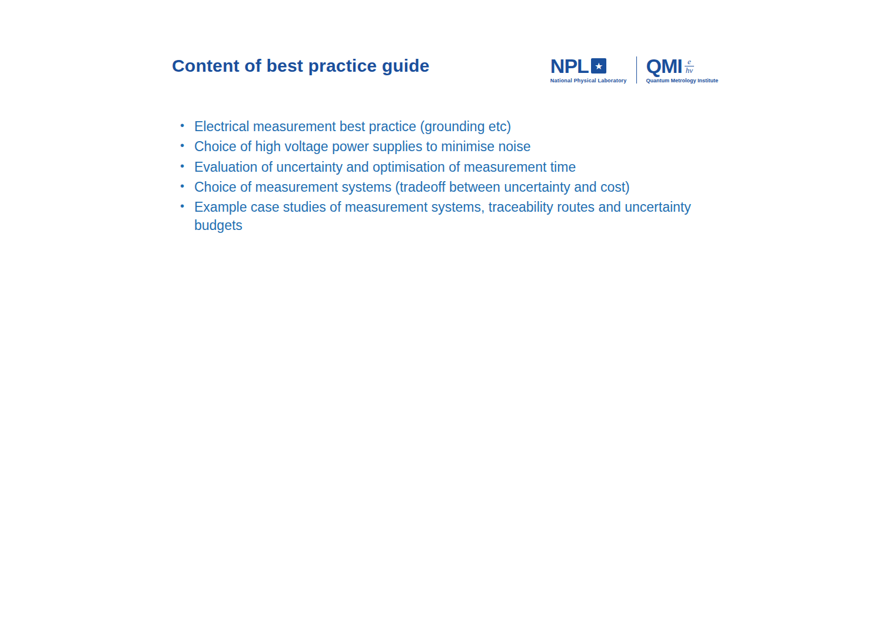Content of best practice guide
NPL ★
National Physical Laboratory
QMI ehv
Quantum Metrology Institute
Electrical measurement best practice (grounding etc)
Choice of high voltage power supplies to minimise noise
Evaluation of uncertainty and optimisation of measurement time
Choice of measurement systems (tradeoff between uncertainty and cost)
Example case studies of measurement systems, traceability routes and uncertainty budgets